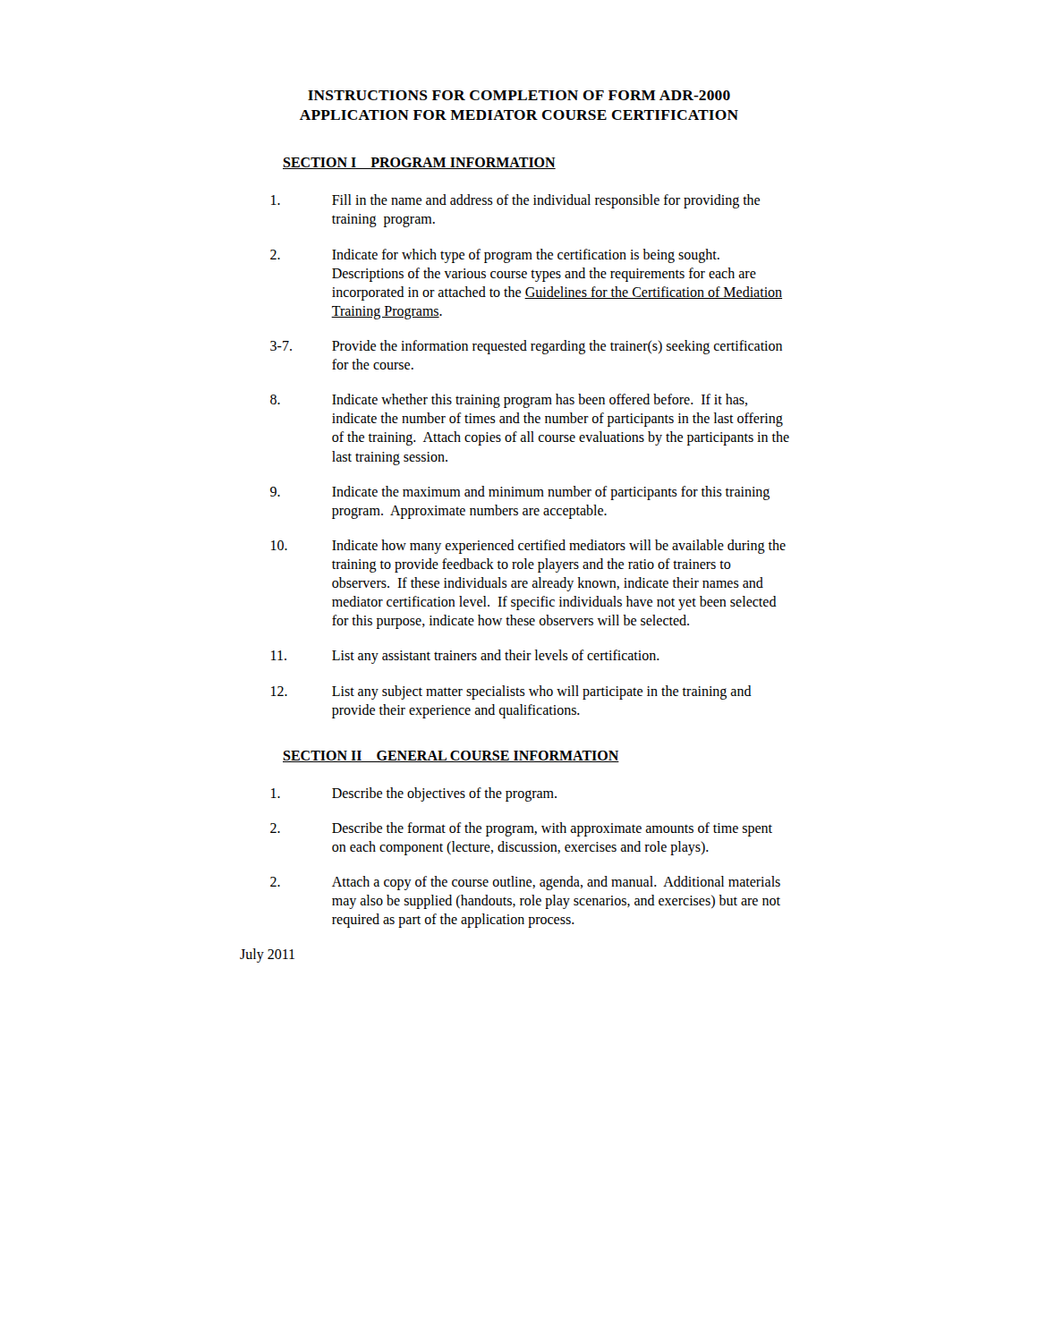INSTRUCTIONS FOR COMPLETION OF FORM ADR-2000 APPLICATION FOR MEDIATOR COURSE CERTIFICATION
SECTION I PROGRAM INFORMATION
1.
Fill in the name and address of the individual responsible for providing the training program.
2.
Indicate for which type of program the certification is being sought. Descriptions of the various course types and the requirements for each are incorporated in or attached to the Guidelines for the Certification of Mediation Training Programs.
3-7.
Provide the information requested regarding the trainer(s) seeking certification for the course.
8.
Indicate whether this training program has been offered before. If it has, indicate the number of times and the number of participants in the last offering of the training. Attach copies of all course evaluations by the participants in the last training session.
9.
Indicate the maximum and minimum number of participants for this training program. Approximate numbers are acceptable.
10.
Indicate how many experienced certified mediators will be available during the training to provide feedback to role players and the ratio of trainers to observers. If these individuals are already known, indicate their names and mediator certification level. If specific individuals have not yet been selected for this purpose, indicate how these observers will be selected.
11.
List any assistant trainers and their levels of certification.
12.
List any subject matter specialists who will participate in the training and provide their experience and qualifications.
SECTION II GENERAL COURSE INFORMATION
1.
Describe the objectives of the program.
2.
Describe the format of the program, with approximate amounts of time spent on each component (lecture, discussion, exercises and role plays).
2.
Attach a copy of the course outline, agenda, and manual. Additional materials may also be supplied (handouts, role play scenarios, and exercises) but are not required as part of the application process.
July 2011